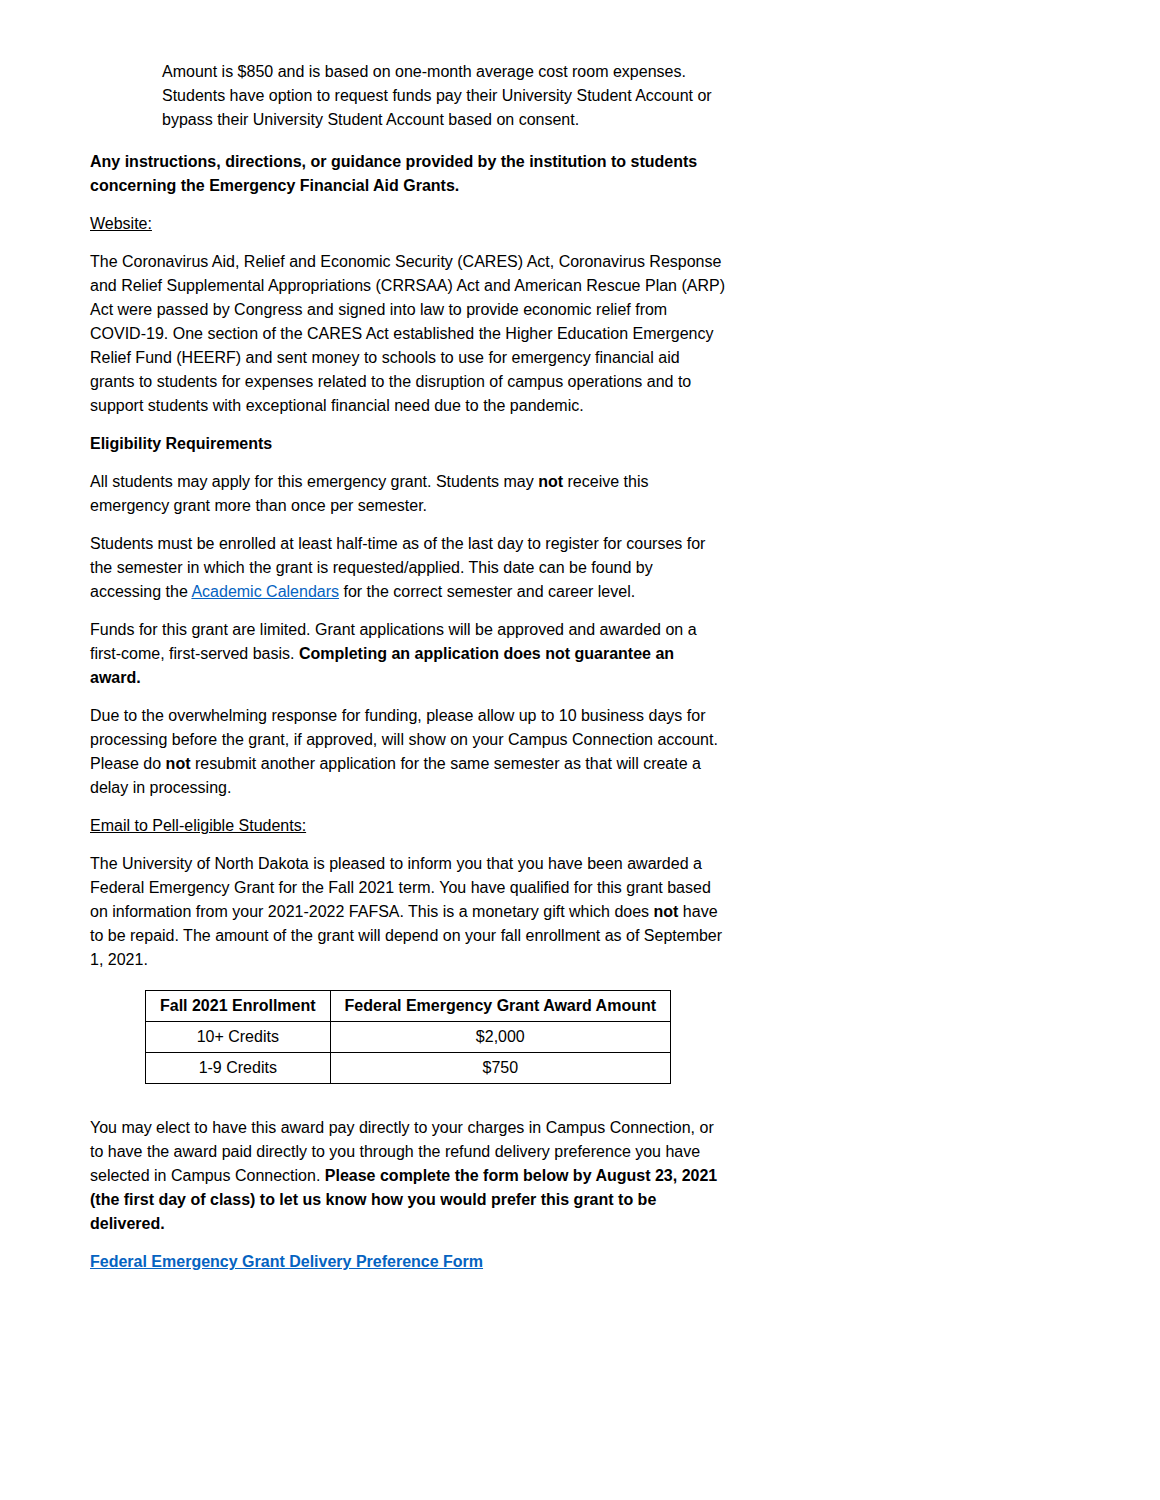Amount is $850 and is based on one-month average cost room expenses. Students have option to request funds pay their University Student Account or bypass their University Student Account based on consent.
Any instructions, directions, or guidance provided by the institution to students concerning the Emergency Financial Aid Grants.
Website:
The Coronavirus Aid, Relief and Economic Security (CARES) Act, Coronavirus Response and Relief Supplemental Appropriations (CRRSAA) Act and American Rescue Plan (ARP) Act were passed by Congress and signed into law to provide economic relief from COVID-19. One section of the CARES Act established the Higher Education Emergency Relief Fund (HEERF) and sent money to schools to use for emergency financial aid grants to students for expenses related to the disruption of campus operations and to support students with exceptional financial need due to the pandemic.
Eligibility Requirements
All students may apply for this emergency grant. Students may not receive this emergency grant more than once per semester.
Students must be enrolled at least half-time as of the last day to register for courses for the semester in which the grant is requested/applied. This date can be found by accessing the Academic Calendars for the correct semester and career level.
Funds for this grant are limited. Grant applications will be approved and awarded on a first-come, first-served basis. Completing an application does not guarantee an award.
Due to the overwhelming response for funding, please allow up to 10 business days for processing before the grant, if approved, will show on your Campus Connection account. Please do not resubmit another application for the same semester as that will create a delay in processing.
Email to Pell-eligible Students:
The University of North Dakota is pleased to inform you that you have been awarded a Federal Emergency Grant for the Fall 2021 term. You have qualified for this grant based on information from your 2021-2022 FAFSA. This is a monetary gift which does not have to be repaid. The amount of the grant will depend on your fall enrollment as of September 1, 2021.
| Fall 2021 Enrollment | Federal Emergency Grant Award Amount |
| --- | --- |
| 10+ Credits | $2,000 |
| 1-9 Credits | $750 |
You may elect to have this award pay directly to your charges in Campus Connection, or to have the award paid directly to you through the refund delivery preference you have selected in Campus Connection. Please complete the form below by August 23, 2021 (the first day of class) to let us know how you would prefer this grant to be delivered.
Federal Emergency Grant Delivery Preference Form